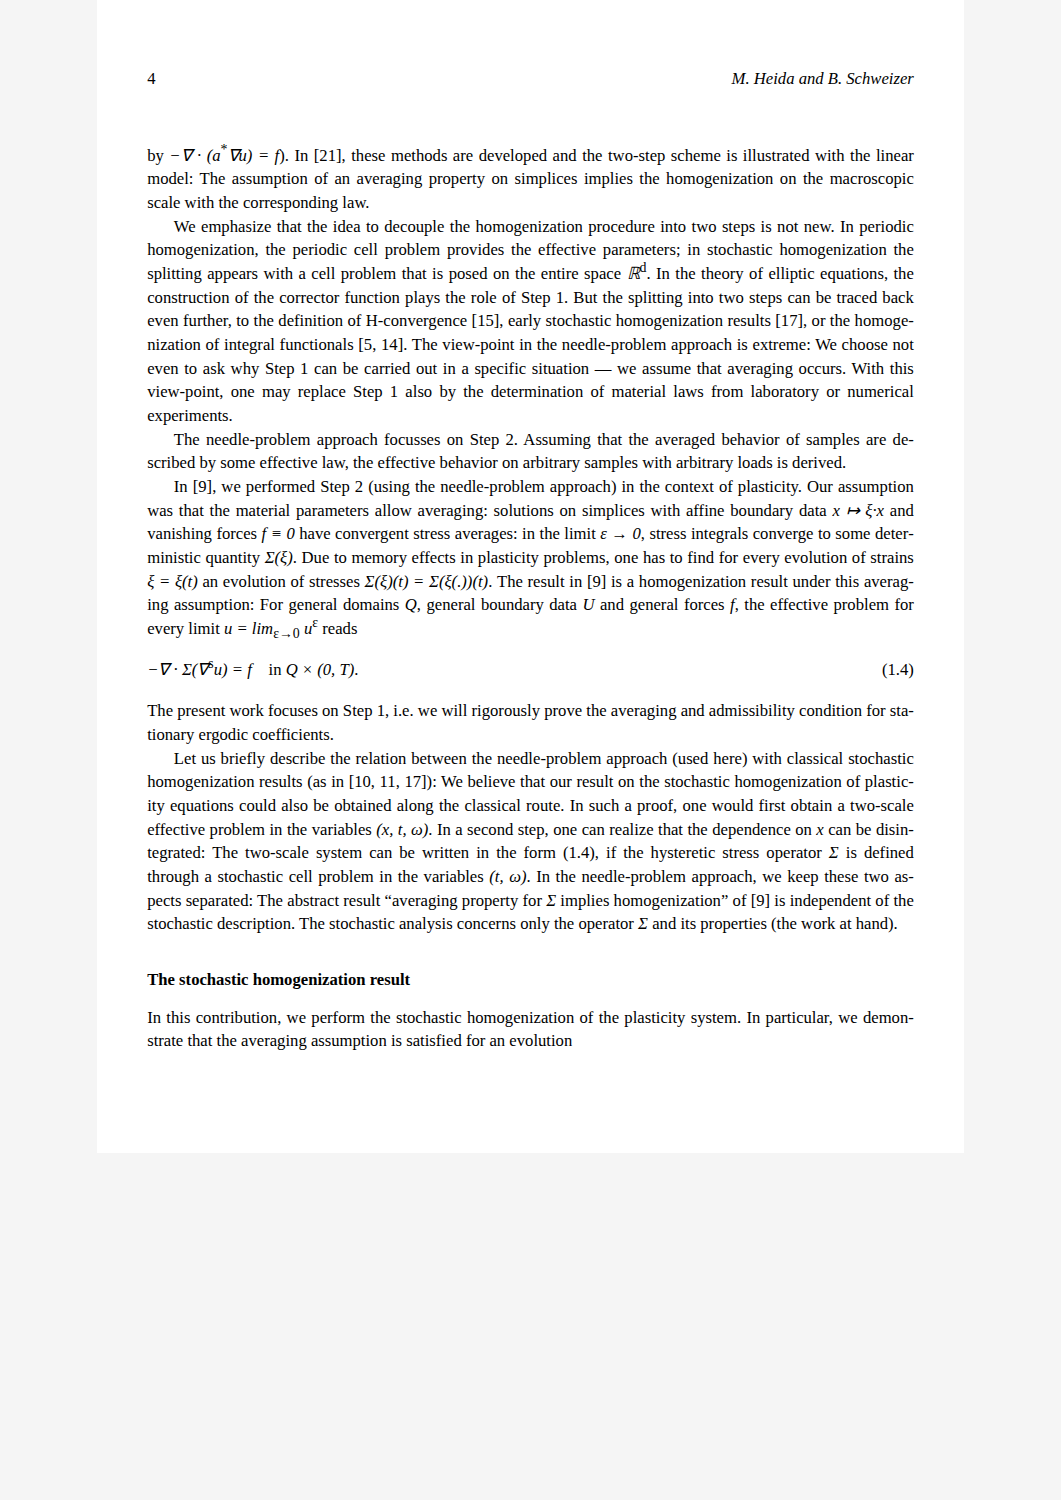4 M. Heida and B. Schweizer
by −∇ · (a*∇u) = f). In [21], these methods are developed and the two-step scheme is illustrated with the linear model: The assumption of an averaging property on simplices implies the homogenization on the macroscopic scale with the corresponding law.
We emphasize that the idea to decouple the homogenization procedure into two steps is not new. In periodic homogenization, the periodic cell problem provides the effective parameters; in stochastic homogenization the splitting appears with a cell problem that is posed on the entire space ℝd. In the theory of elliptic equations, the construction of the corrector function plays the role of Step 1. But the splitting into two steps can be traced back even further, to the definition of H-convergence [15], early stochastic homogenization results [17], or the homogenization of integral functionals [5, 14]. The view-point in the needle-problem approach is extreme: We choose not even to ask why Step 1 can be carried out in a specific situation — we assume that averaging occurs. With this view-point, one may replace Step 1 also by the determination of material laws from laboratory or numerical experiments.
The needle-problem approach focusses on Step 2. Assuming that the averaged behavior of samples are described by some effective law, the effective behavior on arbitrary samples with arbitrary loads is derived.
In [9], we performed Step 2 (using the needle-problem approach) in the context of plasticity. Our assumption was that the material parameters allow averaging: solutions on simplices with affine boundary data x ↦ ξ·x and vanishing forces f ≡ 0 have convergent stress averages: in the limit ε → 0, stress integrals converge to some deterministic quantity Σ(ξ). Due to memory effects in plasticity problems, one has to find for every evolution of strains ξ = ξ(t) an evolution of stresses Σ(ξ)(t) = Σ(ξ(.))(t). The result in [9] is a homogenization result under this averaging assumption: For general domains Q, general boundary data U and general forces f, the effective problem for every limit u = limε→0 uε reads
−∇ · Σ(∇su) = f in Q × (0, T). (1.4)
The present work focuses on Step 1, i.e. we will rigorously prove the averaging and admissibility condition for stationary ergodic coefficients.
Let us briefly describe the relation between the needle-problem approach (used here) with classical stochastic homogenization results (as in [10, 11, 17]): We believe that our result on the stochastic homogenization of plasticity equations could also be obtained along the classical route. In such a proof, one would first obtain a two-scale effective problem in the variables (x, t, ω). In a second step, one can realize that the dependence on x can be disintegrated: The two-scale system can be written in the form (1.4), if the hysteretic stress operator Σ is defined through a stochastic cell problem in the variables (t, ω). In the needle-problem approach, we keep these two aspects separated: The abstract result “averaging property for Σ implies homogenization” of [9] is independent of the stochastic description. The stochastic analysis concerns only the operator Σ and its properties (the work at hand).
The stochastic homogenization result
In this contribution, we perform the stochastic homogenization of the plasticity system. In particular, we demonstrate that the averaging assumption is satisfied for an evolution